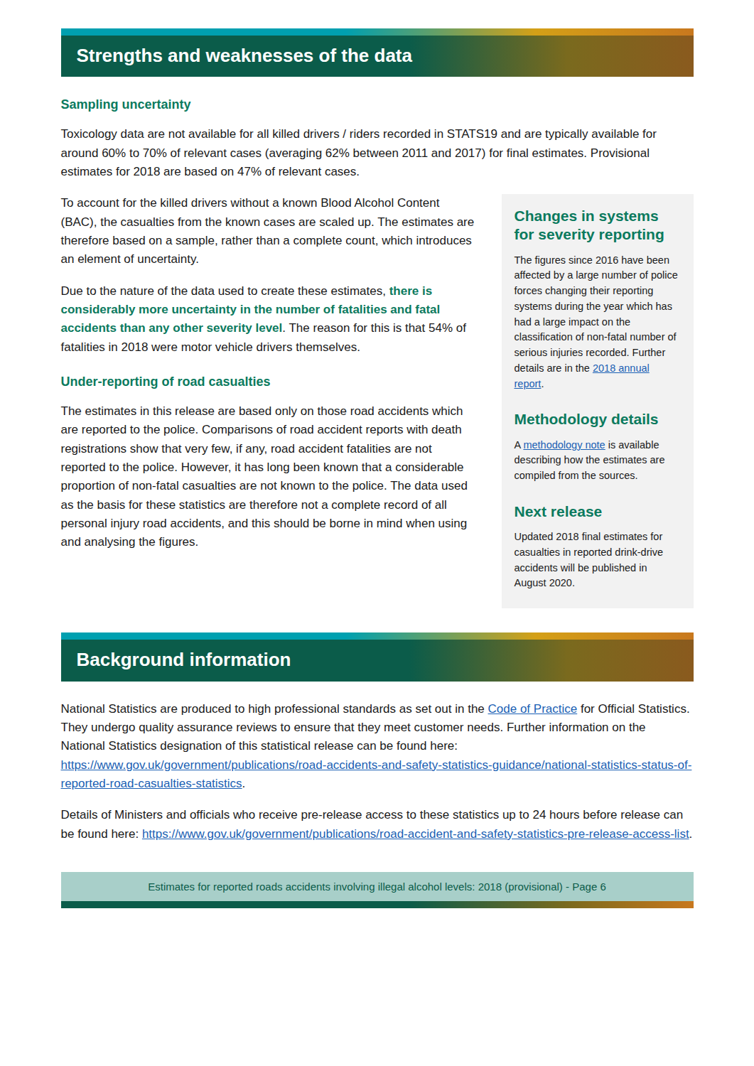Strengths and weaknesses of the data
Sampling uncertainty
Toxicology data are not available for all killed drivers / riders recorded in STATS19 and are typically available for around 60% to 70% of relevant cases (averaging 62% between 2011 and 2017) for final estimates. Provisional estimates for 2018 are based on 47% of relevant cases.
To account for the killed drivers without a known Blood Alcohol Content (BAC), the casualties from the known cases are scaled up. The estimates are therefore based on a sample, rather than a complete count, which introduces an element of uncertainty.
Due to the nature of the data used to create these estimates, there is considerably more uncertainty in the number of fatalities and fatal accidents than any other severity level. The reason for this is that 54% of fatalities in 2018 were motor vehicle drivers themselves.
Under-reporting of road casualties
The estimates in this release are based only on those road accidents which are reported to the police. Comparisons of road accident reports with death registrations show that very few, if any, road accident fatalities are not reported to the police. However, it has long been known that a considerable proportion of non-fatal casualties are not known to the police. The data used as the basis for these statistics are therefore not a complete record of all personal injury road accidents, and this should be borne in mind when using and analysing the figures.
Changes in systems for severity reporting
The figures since 2016 have been affected by a large number of police forces changing their reporting systems during the year which has had a large impact on the classification of non-fatal number of serious injuries recorded. Further details are in the 2018 annual report.
Methodology details
A methodology note is available describing how the estimates are compiled from the sources.
Next release
Updated 2018 final estimates for casualties in reported drink-drive accidents will be published in August 2020.
Background information
National Statistics are produced to high professional standards as set out in the Code of Practice for Official Statistics. They undergo quality assurance reviews to ensure that they meet customer needs. Further information on the National Statistics designation of this statistical release can be found here: https://www.gov.uk/government/publications/road-accidents-and-safety-statistics-guidance/national-statistics-status-of-reported-road-casualties-statistics.
Details of Ministers and officials who receive pre-release access to these statistics up to 24 hours before release can be found here: https://www.gov.uk/government/publications/road-accident-and-safety-statistics-pre-release-access-list.
Estimates for reported roads accidents involving illegal alcohol levels: 2018 (provisional) - Page 6